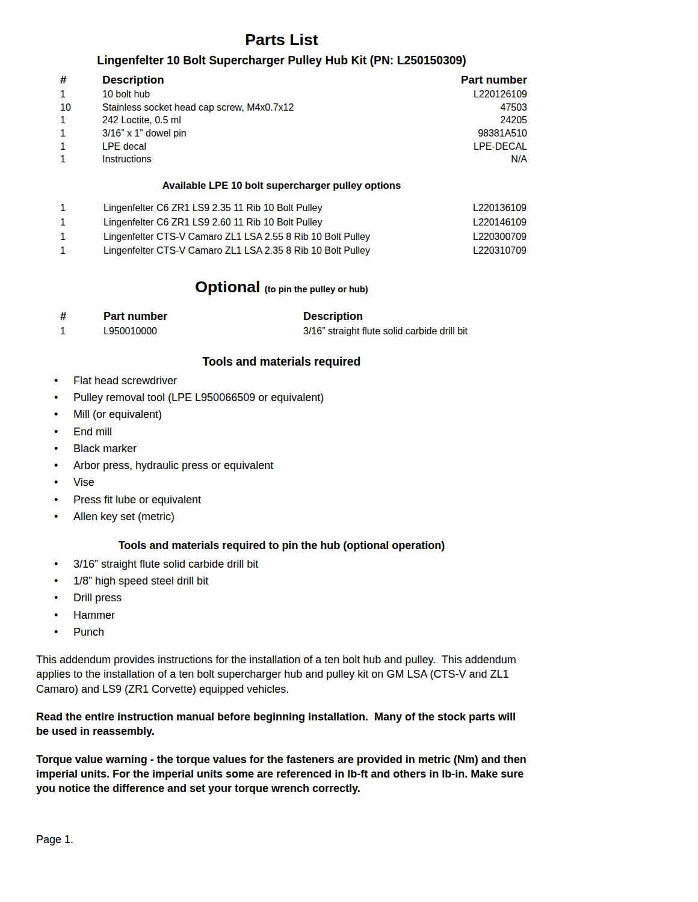Parts List
Lingenfelter 10 Bolt Supercharger Pulley Hub Kit (PN: L250150309)
| # | Description | Part number |
| --- | --- | --- |
| 1 | 10 bolt hub | L220126109 |
| 10 | Stainless socket head cap screw, M4x0.7x12 | 47503 |
| 1 | 242 Loctite, 0.5 ml | 24205 |
| 1 | 3/16” x 1” dowel pin | 98381A510 |
| 1 | LPE decal | LPE-DECAL |
| 1 | Instructions | N/A |
Available LPE 10 bolt supercharger pulley options
| 1 | Lingenfelter C6 ZR1 LS9 2.35 11 Rib 10 Bolt Pulley | L220136109 |
| 1 | Lingenfelter C6 ZR1 LS9 2.60 11 Rib 10 Bolt Pulley | L220146109 |
| 1 | Lingenfelter CTS-V Camaro ZL1 LSA 2.55 8 Rib 10 Bolt Pulley | L220300709 |
| 1 | Lingenfelter CTS-V Camaro ZL1 LSA 2.35 8 Rib 10 Bolt Pulley | L220310709 |
Optional (to pin the pulley or hub)
| # | Part number | Description |
| --- | --- | --- |
| 1 | L950010000 | 3/16” straight flute solid carbide drill bit |
Tools and materials required
Flat head screwdriver
Pulley removal tool (LPE L950066509 or equivalent)
Mill (or equivalent)
End mill
Black marker
Arbor press, hydraulic press or equivalent
Vise
Press fit lube or equivalent
Allen key set (metric)
Tools and materials required to pin the hub (optional operation)
3/16” straight flute solid carbide drill bit
1/8” high speed steel drill bit
Drill press
Hammer
Punch
This addendum provides instructions for the installation of a ten bolt hub and pulley. This addendum applies to the installation of a ten bolt supercharger hub and pulley kit on GM LSA (CTS-V and ZL1 Camaro) and LS9 (ZR1 Corvette) equipped vehicles.
Read the entire instruction manual before beginning installation. Many of the stock parts will be used in reassembly.
Torque value warning - the torque values for the fasteners are provided in metric (Nm) and then imperial units. For the imperial units some are referenced in lb-ft and others in lb-in. Make sure you notice the difference and set your torque wrench correctly.
Page 1.